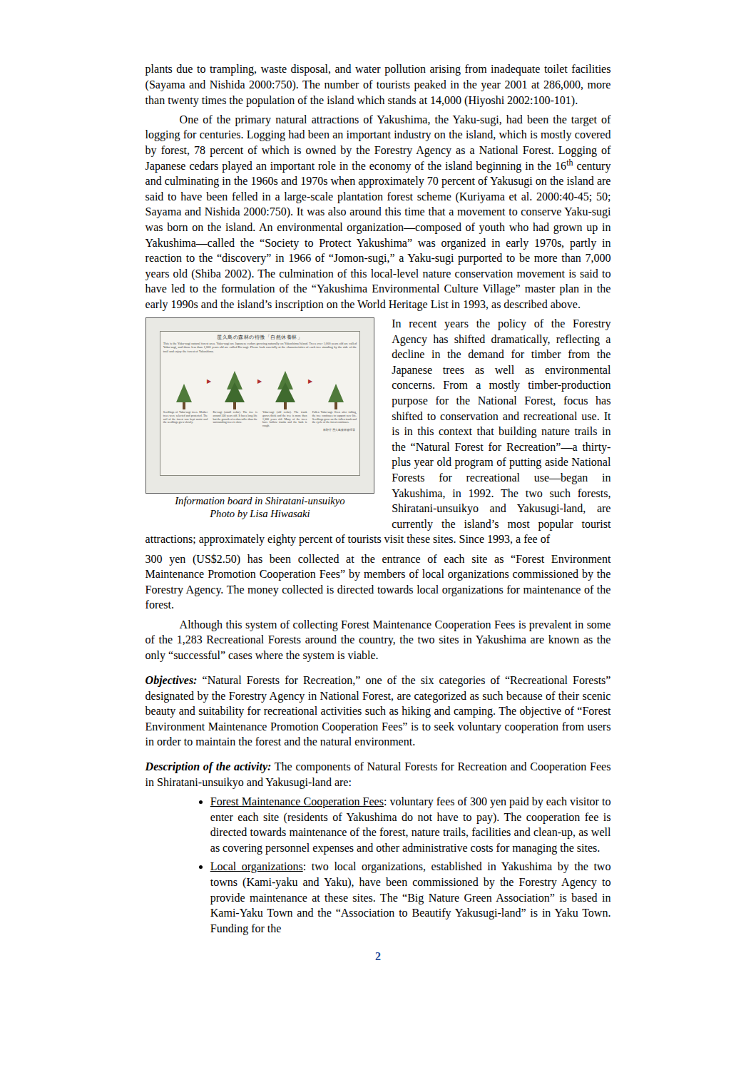plants due to trampling, waste disposal, and water pollution arising from inadequate toilet facilities (Sayama and Nishida 2000:750). The number of tourists peaked in the year 2001 at 286,000, more than twenty times the population of the island which stands at 14,000 (Hiyoshi 2002:100-101).
One of the primary natural attractions of Yakushima, the Yaku-sugi, had been the target of logging for centuries. Logging had been an important industry on the island, which is mostly covered by forest, 78 percent of which is owned by the Forestry Agency as a National Forest. Logging of Japanese cedars played an important role in the economy of the island beginning in the 16th century and culminating in the 1960s and 1970s when approximately 70 percent of Yakusugi on the island are said to have been felled in a large-scale plantation forest scheme (Kuriyama et al. 2000:40-45; 50; Sayama and Nishida 2000:750). It was also around this time that a movement to conserve Yaku-sugi was born on the island. An environmental organization—composed of youth who had grown up in Yakushima—called the “Society to Protect Yakushima” was organized in early 1970s, partly in reaction to the “discovery” in 1966 of “Jomon-sugi,” a Yaku-sugi purported to be more than 7,000 years old (Shiba 2002). The culmination of this local-level nature conservation movement is said to have led to the formulation of the “Yakushima Environmental Culture Village” master plan in the early 1990s and the island’s inscription on the World Heritage List in 1993, as described above.
屋久島の森林の特徴「自然休養林」
This is the Yaku-sugi natural forest area. Yaku-sugi are Japanese cedars growing naturally on Yakushima Island. Trees over 1,000 years old are called Yaku-sugi, and those less than 1,000 years old are called Ko-sugi. Please look carefully at the characteristics of each tree standing by the side of the trail and enjoy the forest of Yakushima.
▶
▶
▶
Seedlings of Yaku-sugi trees. Mother trees were selected and protected. The soil of the forest was kept moist and the seedlings grew slowly.
Ko-sugi (small cedar). The tree is around 500 years old. It has a long life but the growth of cedars taller than the surrounding trees is slow.
Yaku-sugi (old cedar). The trunk grows thick and the tree is more than 1,000 years old. Many of the trees have hollow trunks and the bark is rough.
Fallen Yaku-sugi. Even after falling, the tree continues to support new life. Seedlings grow on the fallen trunk and the cycle of the forest continues.
林野庁 屋久島森林管理署
Information board in Shiratani-unsuikyo
Photo by Lisa Hiwasaki
In recent years the policy of the Forestry Agency has shifted dramatically, reflecting a decline in the demand for timber from the Japanese trees as well as environmental concerns. From a mostly timber-production purpose for the National Forest, focus has shifted to conservation and recreational use. It is in this context that building nature trails in the “Natural Forest for Recreation”—a thirty-plus year old program of putting aside National Forests for recreational use—began in Yakushima, in 1992. The two such forests, Shiratani-unsuikyo and Yakusugi-land, are currently the island’s most popular tourist attractions; approximately eighty percent of tourists visit these sites. Since 1993, a fee of
300 yen (US$2.50) has been collected at the entrance of each site as “Forest Environment Maintenance Promotion Cooperation Fees” by members of local organizations commissioned by the Forestry Agency. The money collected is directed towards local organizations for maintenance of the forest.
Although this system of collecting Forest Maintenance Cooperation Fees is prevalent in some of the 1,283 Recreational Forests around the country, the two sites in Yakushima are known as the only “successful” cases where the system is viable.
Objectives: “Natural Forests for Recreation,” one of the six categories of “Recreational Forests” designated by the Forestry Agency in National Forest, are categorized as such because of their scenic beauty and suitability for recreational activities such as hiking and camping. The objective of “Forest Environment Maintenance Promotion Cooperation Fees” is to seek voluntary cooperation from users in order to maintain the forest and the natural environment.
Description of the activity: The components of Natural Forests for Recreation and Cooperation Fees in Shiratani-unsuikyo and Yakusugi-land are:
Forest Maintenance Cooperation Fees: voluntary fees of 300 yen paid by each visitor to enter each site (residents of Yakushima do not have to pay). The cooperation fee is directed towards maintenance of the forest, nature trails, facilities and clean-up, as well as covering personnel expenses and other administrative costs for managing the sites.
Local organizations: two local organizations, established in Yakushima by the two towns (Kami-yaku and Yaku), have been commissioned by the Forestry Agency to provide maintenance at these sites. The “Big Nature Green Association” is based in Kami-Yaku Town and the “Association to Beautify Yakusugi-land” is in Yaku Town. Funding for the
2